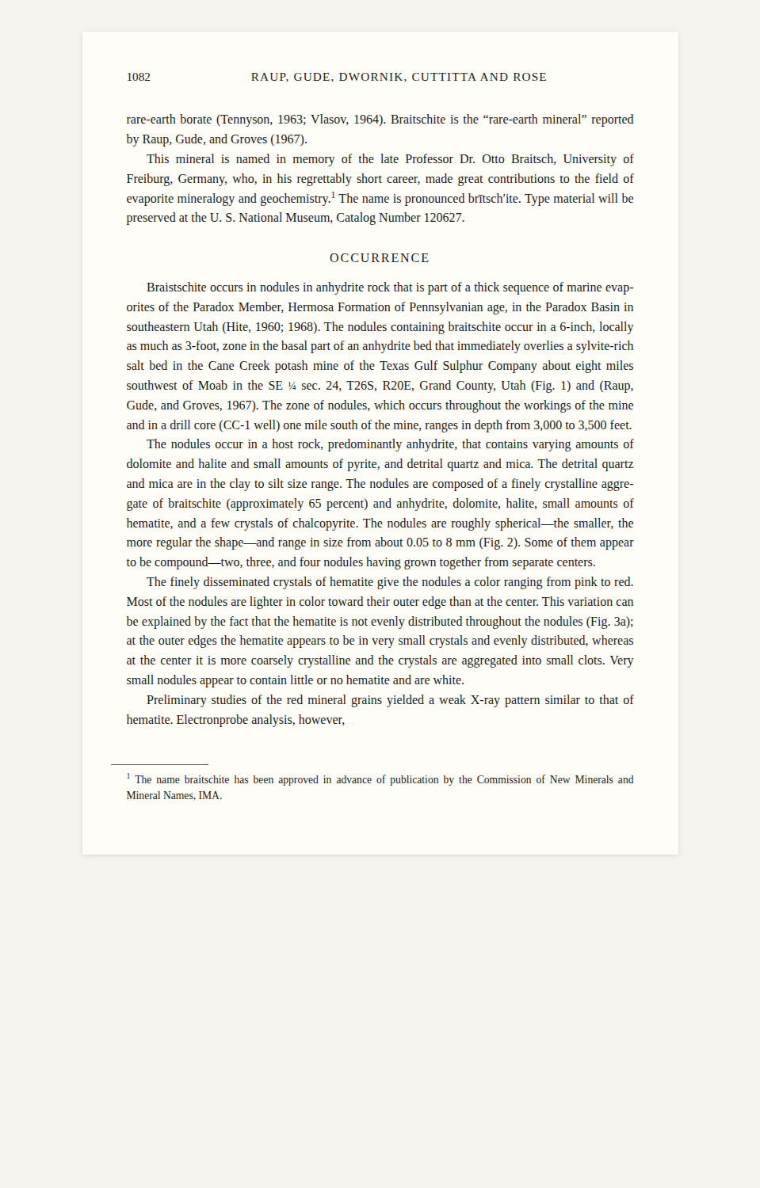1082 Raup, Gude, Dwornik, Cuttitta and Rose
rare-earth borate (Tennyson, 1963; Vlasov, 1964). Braitschite is the “rare-earth mineral” reported by Raup, Gude, and Groves (1967).
This mineral is named in memory of the late Professor Dr. Otto Braitsch, University of Freiburg, Germany, who, in his regrettably short career, made great contributions to the field of evaporite mineralogy and geochemistry.1 The name is pronounced brītsch′ite. Type material will be preserved at the U. S. National Museum, Catalog Number 120627.
Occurrence
Braistschite occurs in nodules in anhydrite rock that is part of a thick sequence of marine evaporites of the Paradox Member, Hermosa Formation of Pennsylvanian age, in the Paradox Basin in southeastern Utah (Hite, 1960; 1968). The nodules containing braitschite occur in a 6-inch, locally as much as 3-foot, zone in the basal part of an anhydrite bed that immediately overlies a sylvite-rich salt bed in the Cane Creek potash mine of the Texas Gulf Sulphur Company about eight miles southwest of Moab in the SE ¼ sec. 24, T26S, R20E, Grand County, Utah (Fig. 1) and (Raup, Gude, and Groves, 1967). The zone of nodules, which occurs throughout the workings of the mine and in a drill core (CC-1 well) one mile south of the mine, ranges in depth from 3,000 to 3,500 feet.
The nodules occur in a host rock, predominantly anhydrite, that contains varying amounts of dolomite and halite and small amounts of pyrite, and detrital quartz and mica. The detrital quartz and mica are in the clay to silt size range. The nodules are composed of a finely crystalline aggregate of braitschite (approximately 65 percent) and anhydrite, dolomite, halite, small amounts of hematite, and a few crystals of chalcopyrite. The nodules are roughly spherical—the smaller, the more regular the shape—and range in size from about 0.05 to 8 mm (Fig. 2). Some of them appear to be compound—two, three, and four nodules having grown together from separate centers.
The finely disseminated crystals of hematite give the nodules a color ranging from pink to red. Most of the nodules are lighter in color toward their outer edge than at the center. This variation can be explained by the fact that the hematite is not evenly distributed throughout the nodules (Fig. 3a); at the outer edges the hematite appears to be in very small crystals and evenly distributed, whereas at the center it is more coarsely crystalline and the crystals are aggregated into small clots. Very small nodules appear to contain little or no hematite and are white.
Preliminary studies of the red mineral grains yielded a weak X-ray pattern similar to that of hematite. Electronprobe analysis, however,
1 The name braitschite has been approved in advance of publication by the Commission of New Minerals and Mineral Names, IMA.